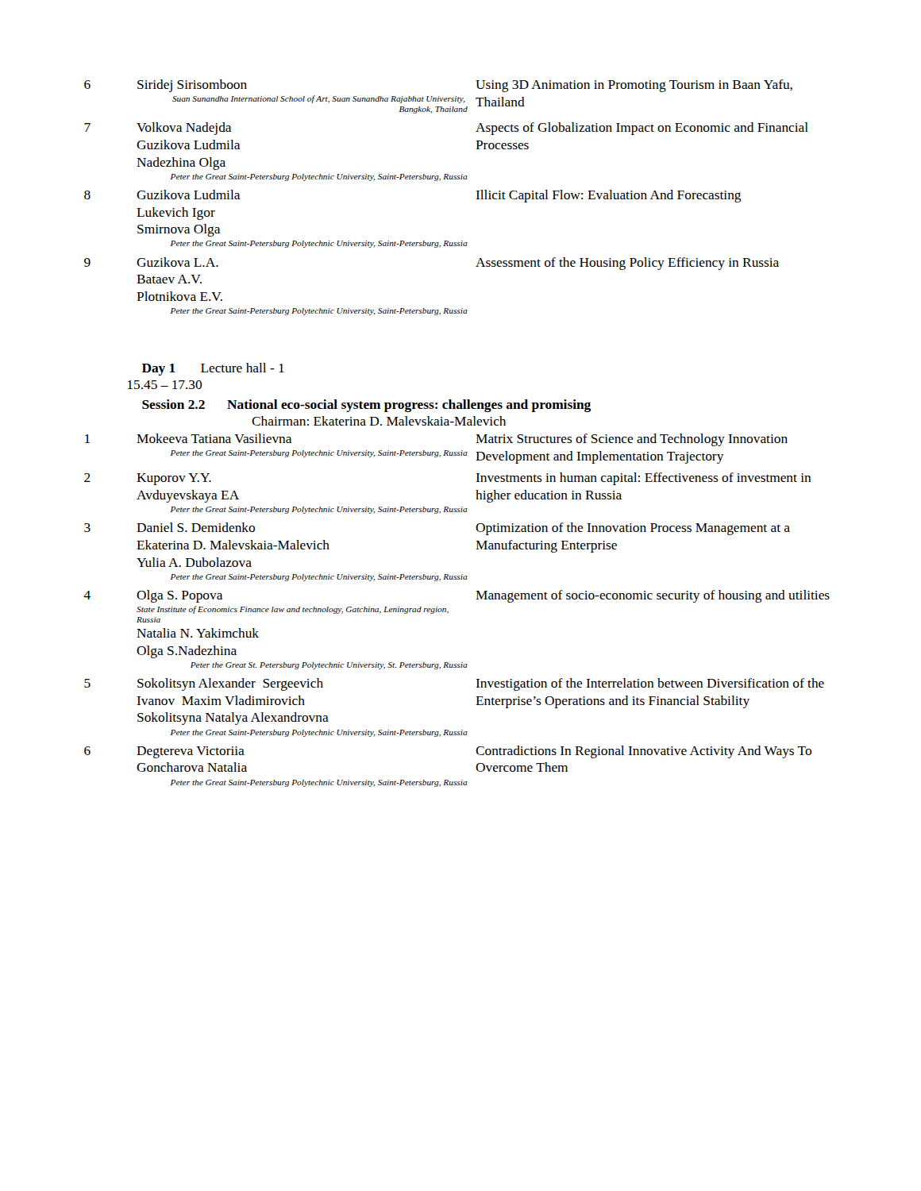| 6 | Siridej Sirisomboon Suan Sunandha International School of Art, Suan Sunandha Rajabhat University, Bangkok, Thailand | Using 3D Animation in Promoting Tourism in Baan Yafu, Thailand |
| 7 | Volkova Nadejda Guzikova Ludmila Nadezhina Olga Peter the Great Saint-Petersburg Polytechnic University, Saint-Petersburg, Russia | Aspects of Globalization Impact on Economic and Financial Processes |
| 8 | Guzikova Ludmila Lukevich Igor Smirnova Olga Peter the Great Saint-Petersburg Polytechnic University, Saint-Petersburg, Russia | Illicit Capital Flow: Evaluation And Forecasting |
| 9 | Guzikova L.A. Bataev A.V. Plotnikova E.V. Peter the Great Saint-Petersburg Polytechnic University, Saint-Petersburg, Russia | Assessment of the Housing Policy Efficiency in Russia |
Day 1 Lecture hall - 1
15.45 – 17.30
Session 2.2 National eco-social system progress: challenges and promising
Chairman: Ekaterina D. Malevskaia-Malevich
| 1 | Mokeeva Tatiana Vasilievna Peter the Great Saint-Petersburg Polytechnic University, Saint-Petersburg, Russia | Matrix Structures of Science and Technology Innovation Development and Implementation Trajectory |
| 2 | Kuporov Y.Y. Avduyevskaya EA Peter the Great Saint-Petersburg Polytechnic University, Saint-Petersburg, Russia | Investments in human capital: Effectiveness of investment in higher education in Russia |
| 3 | Daniel S. Demidenko Ekaterina D. Malevskaia-Malevich Yulia A. Dubolazova Peter the Great Saint-Petersburg Polytechnic University, Saint-Petersburg, Russia | Optimization of the Innovation Process Management at a Manufacturing Enterprise |
| 4 | Olga S. Popova State Institute of Economics Finance law and technology, Gatchina, Leningrad region, Russia Natalia N. Yakimchuk Olga S.Nadezhina Peter the Great St. Petersburg Polytechnic University, St. Petersburg, Russia | Management of socio-economic security of housing and utilities |
| 5 | Sokolitsyn Alexander Sergeevich Ivanov Maxim Vladimirovich Sokolitsyna Natalya Alexandrovna Peter the Great Saint-Petersburg Polytechnic University, Saint-Petersburg, Russia | Investigation of the Interrelation between Diversification of the Enterprise’s Operations and its Financial Stability |
| 6 | Degtereva Victoriia Goncharova Natalia Peter the Great Saint-Petersburg Polytechnic University, Saint-Petersburg, Russia | Contradictions In Regional Innovative Activity And Ways To Overcome Them |